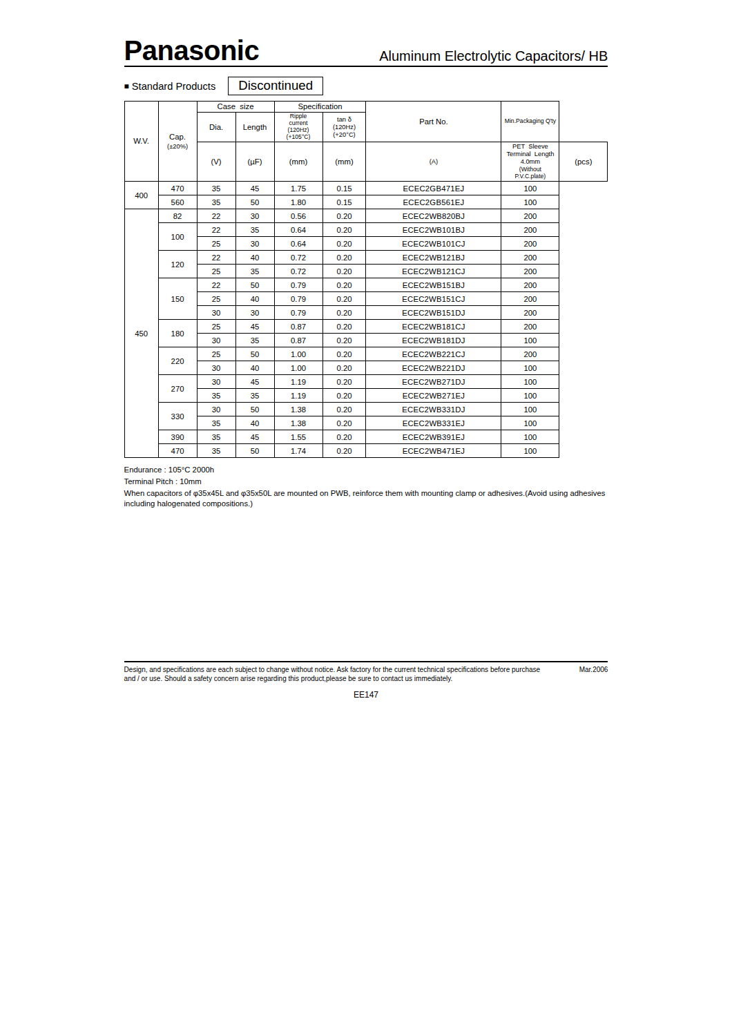Panasonic
Aluminum Electrolytic Capacitors/ HB
■Standard Products
Discontinued
| W.V. | Cap. (±20%) | Case size | Specification | Part No. | Min.Packaging Q'ty |
| --- | --- | --- | --- | --- | --- |
| Dia. | Length | Ripple current (120Hz) (+105°C) | tan δ (120Hz) (+20°C) |
| (V) | (µF) | (mm) | (mm) | (A) | PET Sleeve Terminal Length 4.0mm (Without P.V.C.plate) | (pcs) |
| 400 | 470 | 35 | 45 | 1.75 | 0.15 | ECEC2GB471EJ | 100 |
| 560 | 35 | 50 | 1.80 | 0.15 | ECEC2GB561EJ | 100 |
| 450 | 82 | 22 | 30 | 0.56 | 0.20 | ECEC2WB820BJ | 200 |
| 100 | 22 | 35 | 0.64 | 0.20 | ECEC2WB101BJ | 200 |
| 25 | 30 | 0.64 | 0.20 | ECEC2WB101CJ | 200 |
| 120 | 22 | 40 | 0.72 | 0.20 | ECEC2WB121BJ | 200 |
| 25 | 35 | 0.72 | 0.20 | ECEC2WB121CJ | 200 |
| 150 | 22 | 50 | 0.79 | 0.20 | ECEC2WB151BJ | 200 |
| 25 | 40 | 0.79 | 0.20 | ECEC2WB151CJ | 200 |
| 30 | 30 | 0.79 | 0.20 | ECEC2WB151DJ | 200 |
| 180 | 25 | 45 | 0.87 | 0.20 | ECEC2WB181CJ | 200 |
| 30 | 35 | 0.87 | 0.20 | ECEC2WB181DJ | 100 |
| 220 | 25 | 50 | 1.00 | 0.20 | ECEC2WB221CJ | 200 |
| 30 | 40 | 1.00 | 0.20 | ECEC2WB221DJ | 100 |
| 270 | 30 | 45 | 1.19 | 0.20 | ECEC2WB271DJ | 100 |
| 35 | 35 | 1.19 | 0.20 | ECEC2WB271EJ | 100 |
| 330 | 30 | 50 | 1.38 | 0.20 | ECEC2WB331DJ | 100 |
| 35 | 40 | 1.38 | 0.20 | ECEC2WB331EJ | 100 |
| 390 | 35 | 45 | 1.55 | 0.20 | ECEC2WB391EJ | 100 |
| 470 | 35 | 50 | 1.74 | 0.20 | ECEC2WB471EJ | 100 |
Endurance : 105°C 2000h
Terminal Pitch : 10mm
When capacitors of φ35x45L and φ35x50L are mounted on PWB, reinforce them with mounting clamp or adhesives.(Avoid using adhesives including halogenated compositions.)
Design, and specifications are each subject to change without notice. Ask factory for the current technical specifications before purchase and / or use. Should a safety concern arise regarding this product,please be sure to contact us immediately.
Mar.2006
EE147